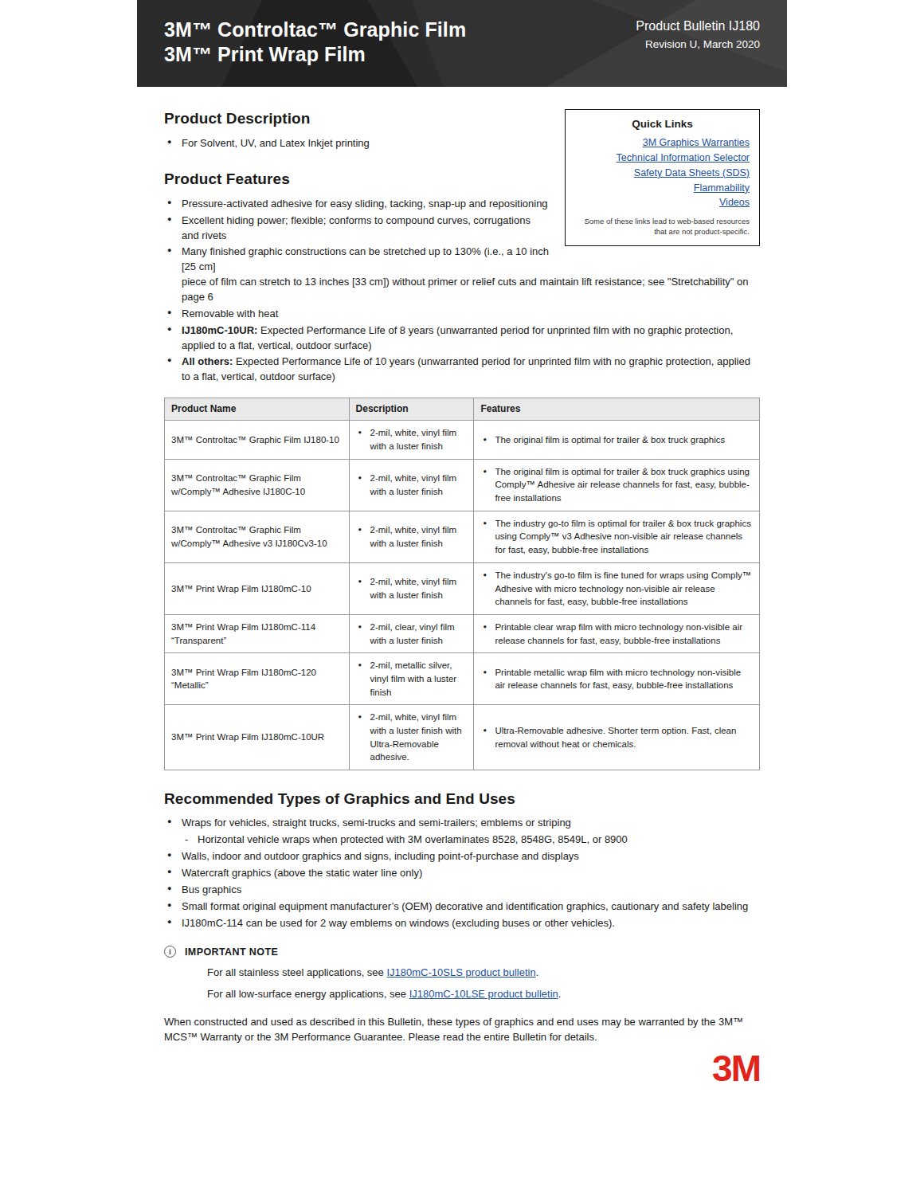3M™ Controltac™ Graphic Film
3M™ Print Wrap Film
Product Bulletin IJ180
Revision U, March 2020
Quick Links
3M Graphics Warranties Technical Information Selector Safety Data Sheets (SDS) Flammability Videos
Some of these links lead to web-based resources that are not product-specific.
Product Description
For Solvent, UV, and Latex Inkjet printing
Product Features
Pressure-activated adhesive for easy sliding, tacking, snap-up and repositioning
Excellent hiding power; flexible; conforms to compound curves, corrugations
and rivets
Many finished graphic constructions can be stretched up to 130% (i.e., a 10 inch [25 cm]
piece of film can stretch to 13 inches [33 cm]) without primer or relief cuts and maintain lift resistance; see "Stretchability" on page 6
Removable with heat
IJ180mC-10UR: Expected Performance Life of 8 years (unwarranted period for unprinted film with no graphic protection, applied to a flat, vertical, outdoor surface)
All others: Expected Performance Life of 10 years (unwarranted period for unprinted film with no graphic protection, applied to a flat, vertical, outdoor surface)
| Product Name | Description | Features |
| --- | --- | --- |
| 3M™ Controltac™ Graphic Film IJ180-10 | 2-mil, white, vinyl film with a luster finish | The original film is optimal for trailer & box truck graphics |
| 3M™ Controltac™ Graphic Film w/Comply™ Adhesive IJ180C-10 | 2-mil, white, vinyl film with a luster finish | The original film is optimal for trailer & box truck graphics using Comply™ Adhesive air release channels for fast, easy, bubble-free installations |
| 3M™ Controltac™ Graphic Film w/Comply™ Adhesive v3 IJ180Cv3-10 | 2-mil, white, vinyl film with a luster finish | The industry go-to film is optimal for trailer & box truck graphics using Comply™ v3 Adhesive non-visible air release channels for fast, easy, bubble-free installations |
| 3M™ Print Wrap Film IJ180mC-10 | 2-mil, white, vinyl film with a luster finish | The industry's go-to film is fine tuned for wraps using Comply™ Adhesive with micro technology non-visible air release channels for fast, easy, bubble-free installations |
| 3M™ Print Wrap Film IJ180mC-114 “Transparent” | 2-mil, clear, vinyl film with a luster finish | Printable clear wrap film with micro technology non-visible air release channels for fast, easy, bubble-free installations |
| 3M™ Print Wrap Film IJ180mC-120 “Metallic” | 2-mil, metallic silver, vinyl film with a luster finish | Printable metallic wrap film with micro technology non-visible air release channels for fast, easy, bubble-free installations |
| 3M™ Print Wrap Film IJ180mC-10UR | 2-mil, white, vinyl film with a luster finish with Ultra-Removable adhesive. | Ultra-Removable adhesive. Shorter term option. Fast, clean removal without heat or chemicals. |
Recommended Types of Graphics and End Uses
Wraps for vehicles, straight trucks, semi-trucks and semi-trailers; emblems or striping
Horizontal vehicle wraps when protected with 3M overlaminates 8528, 8548G, 8549L, or 8900
Walls, indoor and outdoor graphics and signs, including point-of-purchase and displays
Watercraft graphics (above the static water line only)
Bus graphics
Small format original equipment manufacturer’s (OEM) decorative and identification graphics, cautionary and safety labeling
IJ180mC-114 can be used for 2 way emblems on windows (excluding buses or other vehicles).
i
IMPORTANT NOTE
For all stainless steel applications, see IJ180mC-10SLS product bulletin.
For all low-surface energy applications, see IJ180mC-10LSE product bulletin.
When constructed and used as described in this Bulletin, these types of graphics and end uses may be warranted by the 3M™ MCS™ Warranty or the 3M Performance Guarantee. Please read the entire Bulletin for details.
3M